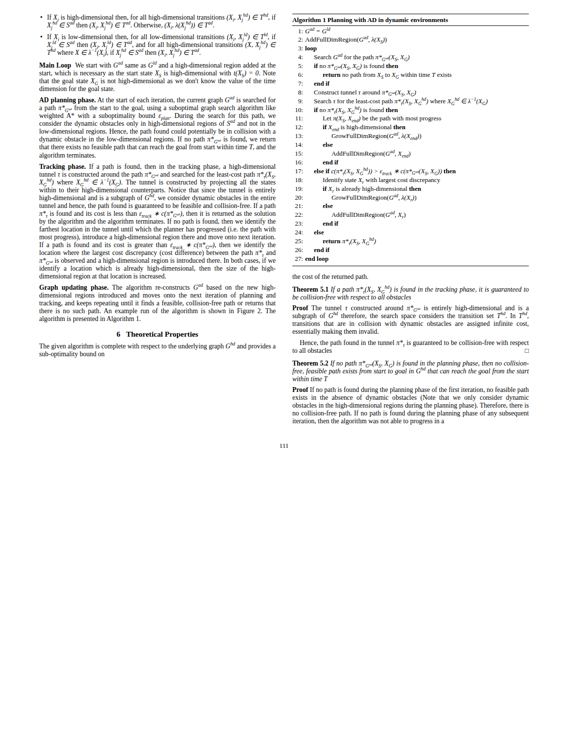If Xi is high-dimensional then, for all high-dimensional transitions (Xi, Xjhd) ∈ Thd, if Xjhd ∈ Sad then (Xi, Xjhd) ∈ Tad. Otherwise, (Xi, λ(Xjhd)) ∈ Tad.
If Xi is low-dimensional then, for all low-dimensional transitions (Xi, Xjld) ∈ Tld, if Xjld ∈ Sad then (Xi, Xjld) ∈ Tad, and for all high-dimensional transitions (X, Xjhd) ∈ Thd where X ∈ λ−1(Xi), if Xjhd ∈ Sad then (Xi, Xjhd) ∈ Tad.
Main Loop We start with Gad same as Gld and a high-dimensional region added at the start, which is necessary as the start state XS is high-dimensional with t(XS) = 0. Note that the goal state XG is not high-dimensional as we don't know the value of the time dimension for the goal state.
AD planning phase. At the start of each iteration, the current graph Gad is searched for a path π*Gad from the start to the goal, using a suboptimal graph search algorithm like weighted A* with a suboptimality bound εplan. During the search for this path, we consider the dynamic obstacles only in high-dimensional regions of Sad and not in the low-dimensional regions. Hence, the path found could potentially be in collision with a dynamic obstacle in the low-dimensional regions. If no path π*Gad is found, we return that there exists no feasible path that can reach the goal from start within time T, and the algorithm terminates.
Tracking phase. If a path is found, then in the tracking phase, a high-dimensional tunnel τ is constructed around the path π*Gad and searched for the least-cost path π*τ(XS, XGhd) where XGhd ∈ λ−1(XG). The tunnel is constructed by projecting all the states within to their high-dimensional counterparts. Notice that since the tunnel is entirely high-dimensional and is a subgraph of Ghd, we consider dynamic obstacles in the entire tunnel and hence, the path found is guaranteed to be feasible and collision-free. If a path π*τ is found and its cost is less than εtrack ∗ c(π*Gad), then it is returned as the solution by the algorithm and the algorithm terminates. If no path is found, then we identify the farthest location in the tunnel until which the planner has progressed (i.e. the path with most progress), introduce a high-dimensional region there and move onto next iteration. If a path is found and its cost is greater than εtrack ∗ c(π*Gad), then we identify the location where the largest cost discrepancy (cost difference) between the path π*τ and π*Gad is observed and a high-dimensional region is introduced there. In both cases, if we identify a location which is already high-dimensional, then the size of the high-dimensional region at that location is increased.
Graph updating phase. The algorithm re-constructs Gad based on the new high-dimensional regions introduced and moves onto the next iteration of planning and tracking, and keeps repeating until it finds a feasible, collision-free path or returns that there is no such path. An example run of the algorithm is shown in Figure 2. The algorithm is presented in Algorithm 1.
6 Theoretical Properties
The given algorithm is complete with respect to the underlying graph Ghd and provides a sub-optimality bound on
Algorithm 1 Planning with AD in dynamic environments
Gad = Gld
AddFullDimRegion(Gad, λ(XS))
loop
Search Gad for the path π*Gad(XS, XG)
if no π*Gad(XS, XG) is found then
return no path from XS to XG within time T exists
end if
Construct tunnel τ around π*Gad(XS, XG)
Search τ for the least-cost path π*τ(XS, XGhd) where XGhd ∈ λ−1(XG)
if no π*τ(XS, XGhd) is found then
Let π(XS, Xend) be the path with most progress
if Xend is high-dimensional then
GrowFullDimRegion(Gad, λ(Xend))
else
AddFullDimRegion(Gad, Xend)
end if
else if c(π*τ(XS, XGhd)) > εtrack ∗ c(π*Gad(XS, XG)) then
Identify state Xr with largest cost discrepancy
if Xr is already high-dimensional then
GrowFullDimRegion(Gad, λ(Xr))
else
AddFullDimRegion(Gad, Xr)
end if
else
return π*τ(XS, XGhd)
end if
end loop
the cost of the returned path.
Theorem 5.1 If a path π*τ(XS, XGhd) is found in the tracking phase, it is guaranteed to be collision-free with respect to all obstacles
Proof The tunnel τ constructed around π*Gad is entirely high-dimensional and is a subgraph of Ghd therefore, the search space considers the transition set Thd. In Thd, transitions that are in collision with dynamic obstacles are assigned infinite cost, essentially making them invalid.
Hence, the path found in the tunnel π*τ is guaranteed to be collision-free with respect to all obstacles □
Theorem 5.2 If no path π*Gad(XS, XG) is found in the planning phase, then no collision-free, feasible path exists from start to goal in Ghd that can reach the goal from the start within time T
Proof If no path is found during the planning phase of the first iteration, no feasible path exists in the absence of dynamic obstacles (Note that we only consider dynamic obstacles in the high-dimensional regions during the planning phase). Therefore, there is no collision-free path. If no path is found during the planning phase of any subsequent iteration, then the algorithm was not able to progress in a
111